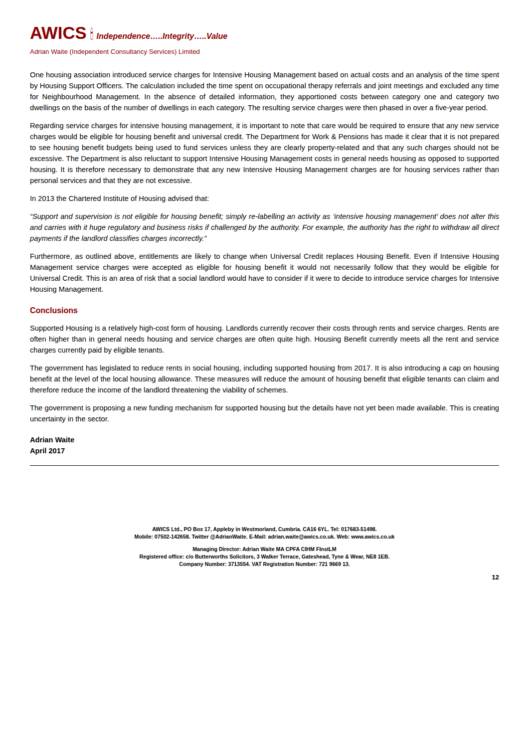AWICS 🕯 Independence…..Integrity…..Value
Adrian Waite (Independent Consultancy Services) Limited
One housing association introduced service charges for Intensive Housing Management based on actual costs and an analysis of the time spent by Housing Support Officers. The calculation included the time spent on occupational therapy referrals and joint meetings and excluded any time for Neighbourhood Management. In the absence of detailed information, they apportioned costs between category one and category two dwellings on the basis of the number of dwellings in each category. The resulting service charges were then phased in over a five-year period.
Regarding service charges for intensive housing management, it is important to note that care would be required to ensure that any new service charges would be eligible for housing benefit and universal credit. The Department for Work & Pensions has made it clear that it is not prepared to see housing benefit budgets being used to fund services unless they are clearly property-related and that any such charges should not be excessive. The Department is also reluctant to support Intensive Housing Management costs in general needs housing as opposed to supported housing. It is therefore necessary to demonstrate that any new Intensive Housing Management charges are for housing services rather than personal services and that they are not excessive.
In 2013 the Chartered Institute of Housing advised that:
“Support and supervision is not eligible for housing benefit; simply re-labelling an activity as ‘intensive housing management’ does not alter this and carries with it huge regulatory and business risks if challenged by the authority. For example, the authority has the right to withdraw all direct payments if the landlord classifies charges incorrectly.”
Furthermore, as outlined above, entitlements are likely to change when Universal Credit replaces Housing Benefit. Even if Intensive Housing Management service charges were accepted as eligible for housing benefit it would not necessarily follow that they would be eligible for Universal Credit. This is an area of risk that a social landlord would have to consider if it were to decide to introduce service charges for Intensive Housing Management.
Conclusions
Supported Housing is a relatively high-cost form of housing. Landlords currently recover their costs through rents and service charges. Rents are often higher than in general needs housing and service charges are often quite high. Housing Benefit currently meets all the rent and service charges currently paid by eligible tenants.
The government has legislated to reduce rents in social housing, including supported housing from 2017. It is also introducing a cap on housing benefit at the level of the local housing allowance. These measures will reduce the amount of housing benefit that eligible tenants can claim and therefore reduce the income of the landlord threatening the viability of schemes.
The government is proposing a new funding mechanism for supported housing but the details have not yet been made available. This is creating uncertainty in the sector.
Adrian Waite
April 2017
AWICS Ltd., PO Box 17, Appleby in Westmorland, Cumbria. CA16 6YL. Tel: 017683-51498.
Mobile: 07502-142658. Twitter @AdrianWaite. E-Mail: adrian.waite@awics.co.uk. Web: www.awics.co.uk
Managing Director: Adrian Waite MA CPFA CIHM FInstLM
Registered office: c/o Butterworths Solicitors, 3 Walker Terrace, Gateshead, Tyne & Wear, NE8 1EB.
Company Number: 3713554. VAT Registration Number: 721 9669 13.
12